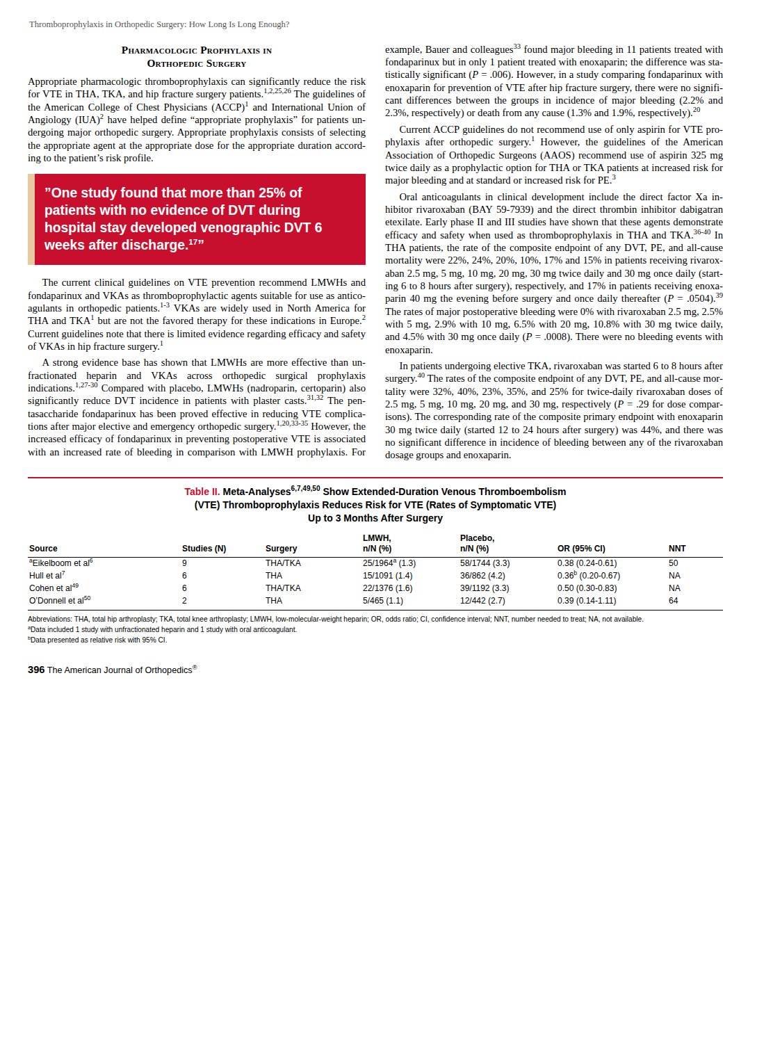Thromboprophylaxis in Orthopedic Surgery: How Long Is Long Enough?
Pharmacologic Prophylaxis in
Orthopedic Surgery
Appropriate pharmacologic thromboprophylaxis can significantly reduce the risk for VTE in THA, TKA, and hip fracture surgery patients.1,2,25,26 The guidelines of the American College of Chest Physicians (ACCP)1 and International Union of Angiology (IUA)2 have helped define “appropriate prophylaxis” for patients undergoing major orthopedic surgery. Appropriate prophylaxis consists of selecting the appropriate agent at the appropriate dose for the appropriate duration according to the patient’s risk profile.
”One study found that more than 25% of patients with no evidence of DVT during hospital stay developed venographic DVT 6 weeks after discharge.17”
The current clinical guidelines on VTE prevention recommend LMWHs and fondaparinux and VKAs as thromboprophylactic agents suitable for use as anticoagulants in orthopedic patients.1-3 VKAs are widely used in North America for THA and TKA1 but are not the favored therapy for these indications in Europe.2 Current guidelines note that there is limited evidence regarding efficacy and safety of VKAs in hip fracture surgery.1
A strong evidence base has shown that LMWHs are more effective than unfractionated heparin and VKAs across orthopedic surgical prophylaxis indications.1,27-30 Compared with placebo, LMWHs (nadroparin, certoparin) also significantly reduce DVT incidence in patients with plaster casts.31,32 The pentasaccharide fondaparinux has been proved effective in reducing VTE complications after major elective and emergency orthopedic surgery.1,20,33-35 However, the increased efficacy of fondaparinux in preventing postoperative VTE is associated with an increased rate of bleeding in comparison with LMWH prophylaxis. For example, Bauer and colleagues33 found major bleeding in 11 patients treated with fondaparinux but in only 1 patient treated with enoxaparin; the difference was statistically significant (P = .006). However, in a study comparing fondaparinux with enoxaparin for prevention of VTE after hip fracture surgery, there were no significant differences between the groups in incidence of major bleeding (2.2% and 2.3%, respectively) or death from any cause (1.3% and 1.9%, respectively).20
Current ACCP guidelines do not recommend use of only aspirin for VTE prophylaxis after orthopedic surgery.1 However, the guidelines of the American Association of Orthopedic Surgeons (AAOS) recommend use of aspirin 325 mg twice daily as a prophylactic option for THA or TKA patients at increased risk for major bleeding and at standard or increased risk for PE.3
Oral anticoagulants in clinical development include the direct factor Xa inhibitor rivaroxaban (BAY 59-7939) and the direct thrombin inhibitor dabigatran etexilate. Early phase II and III studies have shown that these agents demonstrate efficacy and safety when used as thromboprophylaxis in THA and TKA.36-40 In THA patients, the rate of the composite endpoint of any DVT, PE, and all-cause mortality were 22%, 24%, 20%, 10%, 17% and 15% in patients receiving rivaroxaban 2.5 mg, 5 mg, 10 mg, 20 mg, 30 mg twice daily and 30 mg once daily (starting 6 to 8 hours after surgery), respectively, and 17% in patients receiving enoxaparin 40 mg the evening before surgery and once daily thereafter (P = .0504).39 The rates of major postoperative bleeding were 0% with rivaroxaban 2.5 mg, 2.5% with 5 mg, 2.9% with 10 mg, 6.5% with 20 mg, 10.8% with 30 mg twice daily, and 4.5% with 30 mg once daily (P = .0008). There were no bleeding events with enoxaparin.
In patients undergoing elective TKA, rivaroxaban was started 6 to 8 hours after surgery.40 The rates of the composite endpoint of any DVT, PE, and all-cause mortality were 32%, 40%, 23%, 35%, and 25% for twice-daily rivaroxaban doses of 2.5 mg, 5 mg, 10 mg, 20 mg, and 30 mg, respectively (P = .29 for dose comparisons). The corresponding rate of the composite primary endpoint with enoxaparin 30 mg twice daily (started 12 to 24 hours after surgery) was 44%, and there was no significant difference in incidence of bleeding between any of the rivaroxaban dosage groups and enoxaparin.
Table II. Meta-Analyses6,7,49,50 Show Extended-Duration Venous Thromboembolism
(VTE) Thromboprophylaxis Reduces Risk for VTE (Rates of Symptomatic VTE)
Up to 3 Months After Surgery
| Source | Studies (N) | Surgery | LMWH, n/N (%) | Placebo, n/N (%) | OR (95% CI) | NNT |
| --- | --- | --- | --- | --- | --- | --- |
| a Eikelboom et al 6 | 9 | THA/TKA | 25/1964 a (1.3) | 58/1744 (3.3) | 0.38 (0.24-0.61) | 50 |
| Hull et al 7 | 6 | THA | 15/1091 (1.4) | 36/862 (4.2) | 0.36 b (0.20-0.67) | NA |
| Cohen et al 49 | 6 | THA/TKA | 22/1376 (1.6) | 39/1192 (3.3) | 0.50 (0.30-0.83) | NA |
| O’Donnell et al 50 | 2 | THA | 5/465 (1.1) | 12/442 (2.7) | 0.39 (0.14-1.11) | 64 |
Abbreviations: THA, total hip arthroplasty; TKA, total knee arthroplasty; LMWH, low-molecular-weight heparin; OR, odds ratio; CI, confidence interval; NNT, number needed to treat; NA, not available.
aData included 1 study with unfractionated heparin and 1 study with oral anticoagulant.
bData presented as relative risk with 95% CI.
396 The American Journal of Orthopedics®